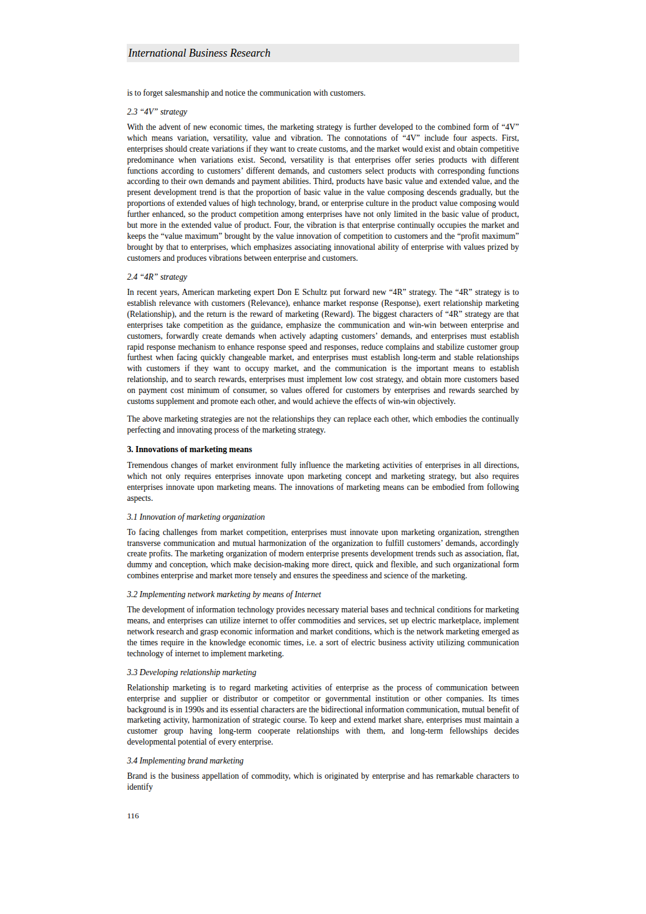International Business Research
is to forget salesmanship and notice the communication with customers.
2.3 “4V” strategy
With the advent of new economic times, the marketing strategy is further developed to the combined form of “4V” which means variation, versatility, value and vibration. The connotations of “4V” include four aspects. First, enterprises should create variations if they want to create customs, and the market would exist and obtain competitive predominance when variations exist. Second, versatility is that enterprises offer series products with different functions according to customers’ different demands, and customers select products with corresponding functions according to their own demands and payment abilities. Third, products have basic value and extended value, and the present development trend is that the proportion of basic value in the value composing descends gradually, but the proportions of extended values of high technology, brand, or enterprise culture in the product value composing would further enhanced, so the product competition among enterprises have not only limited in the basic value of product, but more in the extended value of product. Four, the vibration is that enterprise continually occupies the market and keeps the “value maximum” brought by the value innovation of competition to customers and the “profit maximum” brought by that to enterprises, which emphasizes associating innovational ability of enterprise with values prized by customers and produces vibrations between enterprise and customers.
2.4 “4R” strategy
In recent years, American marketing expert Don E Schultz put forward new “4R” strategy. The “4R” strategy is to establish relevance with customers (Relevance), enhance market response (Response), exert relationship marketing (Relationship), and the return is the reward of marketing (Reward). The biggest characters of “4R” strategy are that enterprises take competition as the guidance, emphasize the communication and win-win between enterprise and customers, forwardly create demands when actively adapting customers’ demands, and enterprises must establish rapid response mechanism to enhance response speed and responses, reduce complains and stabilize customer group furthest when facing quickly changeable market, and enterprises must establish long-term and stable relationships with customers if they want to occupy market, and the communication is the important means to establish relationship, and to search rewards, enterprises must implement low cost strategy, and obtain more customers based on payment cost minimum of consumer, so values offered for customers by enterprises and rewards searched by customs supplement and promote each other, and would achieve the effects of win-win objectively.
The above marketing strategies are not the relationships they can replace each other, which embodies the continually perfecting and innovating process of the marketing strategy.
3. Innovations of marketing means
Tremendous changes of market environment fully influence the marketing activities of enterprises in all directions, which not only requires enterprises innovate upon marketing concept and marketing strategy, but also requires enterprises innovate upon marketing means. The innovations of marketing means can be embodied from following aspects.
3.1 Innovation of marketing organization
To facing challenges from market competition, enterprises must innovate upon marketing organization, strengthen transverse communication and mutual harmonization of the organization to fulfill customers’ demands, accordingly create profits. The marketing organization of modern enterprise presents development trends such as association, flat, dummy and conception, which make decision-making more direct, quick and flexible, and such organizational form combines enterprise and market more tensely and ensures the speediness and science of the marketing.
3.2 Implementing network marketing by means of Internet
The development of information technology provides necessary material bases and technical conditions for marketing means, and enterprises can utilize internet to offer commodities and services, set up electric marketplace, implement network research and grasp economic information and market conditions, which is the network marketing emerged as the times require in the knowledge economic times, i.e. a sort of electric business activity utilizing communication technology of internet to implement marketing.
3.3 Developing relationship marketing
Relationship marketing is to regard marketing activities of enterprise as the process of communication between enterprise and supplier or distributor or competitor or governmental institution or other companies. Its times background is in 1990s and its essential characters are the bidirectional information communication, mutual benefit of marketing activity, harmonization of strategic course. To keep and extend market share, enterprises must maintain a customer group having long-term cooperate relationships with them, and long-term fellowships decides developmental potential of every enterprise.
3.4 Implementing brand marketing
Brand is the business appellation of commodity, which is originated by enterprise and has remarkable characters to identify
116